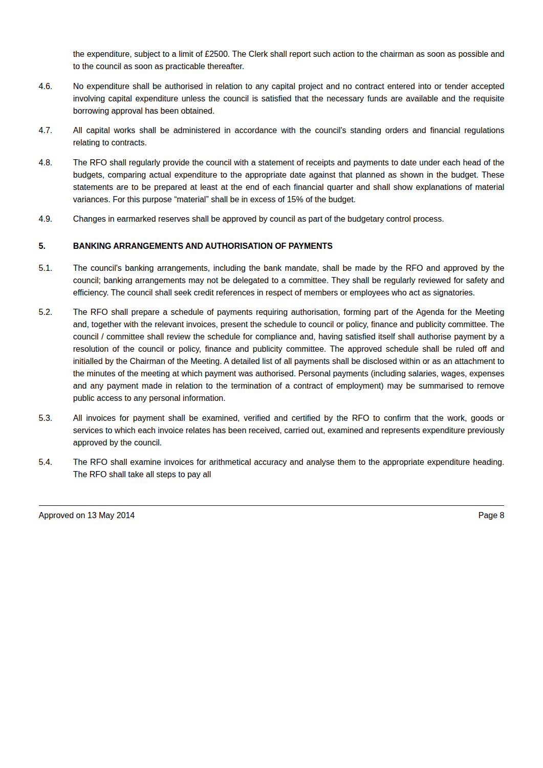the expenditure, subject to a limit of £2500. The Clerk shall report such action to the chairman as soon as possible and to the council as soon as practicable thereafter.
4.6. No expenditure shall be authorised in relation to any capital project and no contract entered into or tender accepted involving capital expenditure unless the council is satisfied that the necessary funds are available and the requisite borrowing approval has been obtained.
4.7. All capital works shall be administered in accordance with the council's standing orders and financial regulations relating to contracts.
4.8. The RFO shall regularly provide the council with a statement of receipts and payments to date under each head of the budgets, comparing actual expenditure to the appropriate date against that planned as shown in the budget. These statements are to be prepared at least at the end of each financial quarter and shall show explanations of material variances. For this purpose “material” shall be in excess of 15% of the budget.
4.9. Changes in earmarked reserves shall be approved by council as part of the budgetary control process.
5. BANKING ARRANGEMENTS AND AUTHORISATION OF PAYMENTS
5.1. The council's banking arrangements, including the bank mandate, shall be made by the RFO and approved by the council; banking arrangements may not be delegated to a committee. They shall be regularly reviewed for safety and efficiency. The council shall seek credit references in respect of members or employees who act as signatories.
5.2. The RFO shall prepare a schedule of payments requiring authorisation, forming part of the Agenda for the Meeting and, together with the relevant invoices, present the schedule to council or policy, finance and publicity committee. The council / committee shall review the schedule for compliance and, having satisfied itself shall authorise payment by a resolution of the council or policy, finance and publicity committee. The approved schedule shall be ruled off and initialled by the Chairman of the Meeting. A detailed list of all payments shall be disclosed within or as an attachment to the minutes of the meeting at which payment was authorised. Personal payments (including salaries, wages, expenses and any payment made in relation to the termination of a contract of employment) may be summarised to remove public access to any personal information.
5.3. All invoices for payment shall be examined, verified and certified by the RFO to confirm that the work, goods or services to which each invoice relates has been received, carried out, examined and represents expenditure previously approved by the council.
5.4. The RFO shall examine invoices for arithmetical accuracy and analyse them to the appropriate expenditure heading. The RFO shall take all steps to pay all
Approved on 13 May 2014 Page 8